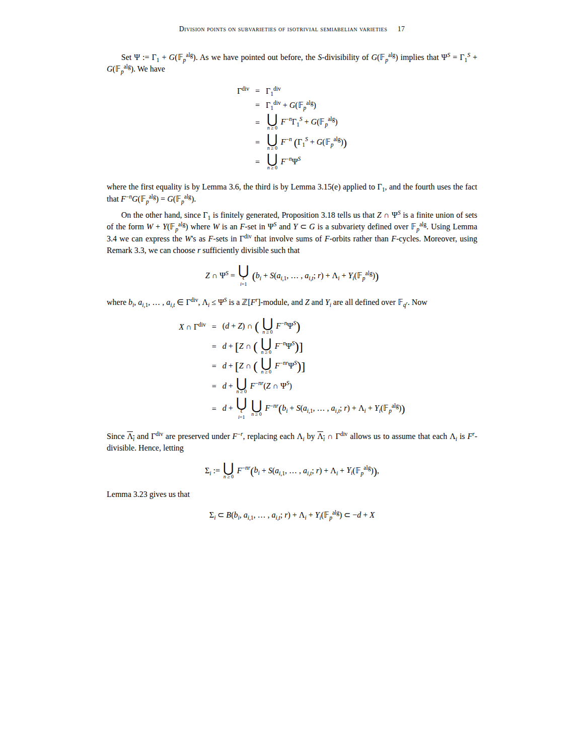Division points on subvarieties of isotrivial semiabelian varieties17
Set Ψ := Γ1 + G(𝔽palg). As we have pointed out before, the S-divisibility of G(𝔽palg) implies that ΨS = Γ1S + G(𝔽palg). We have
| Γ div | = | Γ 1 div |
| | = | Γ 1 div + G (𝔽 p alg ) |
| | = | ⋃ n ≥ 0 F − n Γ 1 S + G (𝔽 p alg ) |
| | = | ⋃ n ≥ 0 F − n ( Γ 1 S + G (𝔽 p alg ) ) |
| | = | ⋃ n ≥ 0 F − n Ψ S |
where the first equality is by Lemma 3.6, the third is by Lemma 3.15(e) applied to Γ1, and the fourth uses the fact that F−nG(𝔽palg) = G(𝔽palg).
On the other hand, since Γ1 is finitely generated, Proposition 3.18 tells us that Z ∩ ΨS is a finite union of sets of the form W + Y(𝔽palg) where W is an F-set in ΨS and Y ⊂ G is a subvariety defined over 𝔽palg. Using Lemma 3.4 we can express the W's as F-sets in Γdiv that involve sums of F-orbits rather than F-cycles. Moreover, using Remark 3.3, we can choose r sufficiently divisible such that
Z ∩ ΨS = ⋃ℓi=1 (bi + S(ai,1, … , ai,t; r) + Λi + Yi(𝔽palg))
where bi, ai,1, … , ai,t ∈ Γdiv, Λi ≤ ΨS is a ℤ[Fr]-module, and Z and Yi are all defined over 𝔽qr. Now
| X ∩ Γ div | = | ( d + Z ) ∩ ( ⋃ n ≥ 0 F − n Ψ S ) |
| | = | d + [ Z ∩ ( ⋃ n ≥ 0 F − n Ψ S ) ] |
| | = | d + [ Z ∩ ( ⋃ n ≥ 0 F − nr Ψ S ) ] |
| | = | d + ⋃ n ≥ 0 F − nr ( Z ∩ Ψ S ) |
| | = | d + ⋃ ℓ i =1 ⋃ n ≥ 0 F − nr ( b i + S ( a i ,1 , … , a i , t ; r ) + Λ i + Y i (𝔽 p alg ) ) |
Since Λi and Γdiv are preserved under F−r, replacing each Λi by Λi ∩ Γdiv allows us to assume that each Λi is Fr-divisible. Hence, letting
Σi := ⋃n ≥ 0 F−nr(bi + S(ai,1, … , ai,t; r) + Λi + Yi(𝔽palg)),
Lemma 3.23 gives us that
Σi ⊂ B(bi, ai,1, … , ai,t; r) + Λi + Yi(𝔽palg) ⊂ −d + X